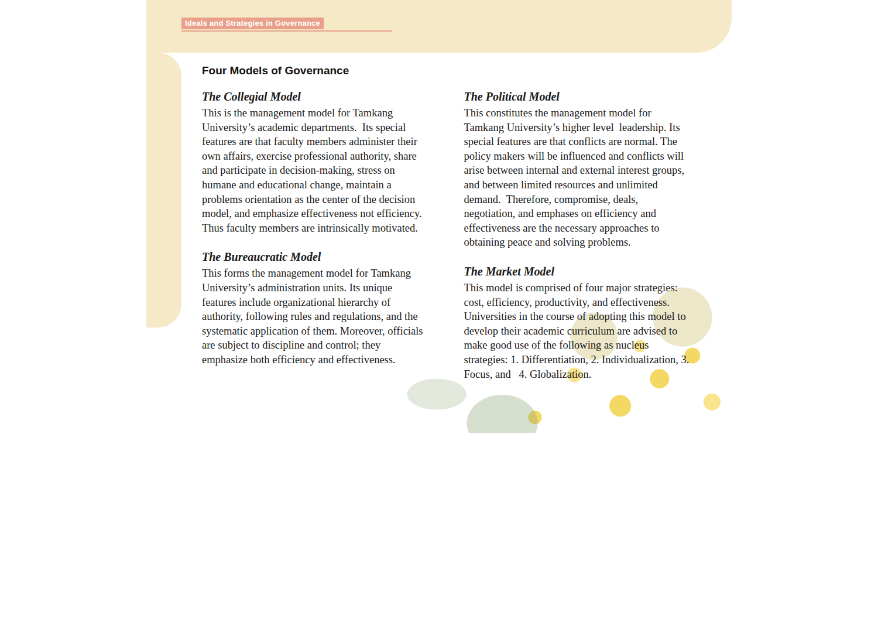Ideals and Strategies in Governance
Four Models of Governance
The Collegial Model
This is the management model for Tamkang University’s academic departments. Its special features are that faculty members administer their own affairs, exercise professional authority, share and participate in decision-making, stress on humane and educational change, maintain a problems orientation as the center of the decision model, and emphasize effectiveness not efficiency. Thus faculty members are intrinsically motivated.
The Bureaucratic Model
This forms the management model for Tamkang University’s administration units. Its unique features include organizational hierarchy of authority, following rules and regulations, and the systematic application of them. Moreover, officials are subject to discipline and control; they emphasize both efficiency and effectiveness.
The Political Model
This constitutes the management model for Tamkang University’s higher level leadership. Its special features are that conflicts are normal. The policy makers will be influenced and conflicts will arise between internal and external interest groups, and between limited resources and unlimited demand. Therefore, compromise, deals, negotiation, and emphases on efficiency and effectiveness are the necessary approaches to obtaining peace and solving problems.
The Market Model
This model is comprised of four major strategies: cost, efficiency, productivity, and effectiveness. Universities in the course of adopting this model to develop their academic curriculum are advised to make good use of the following as nucleus strategies: 1. Differentiation, 2. Individualization, 3. Focus, and 4. Globalization.